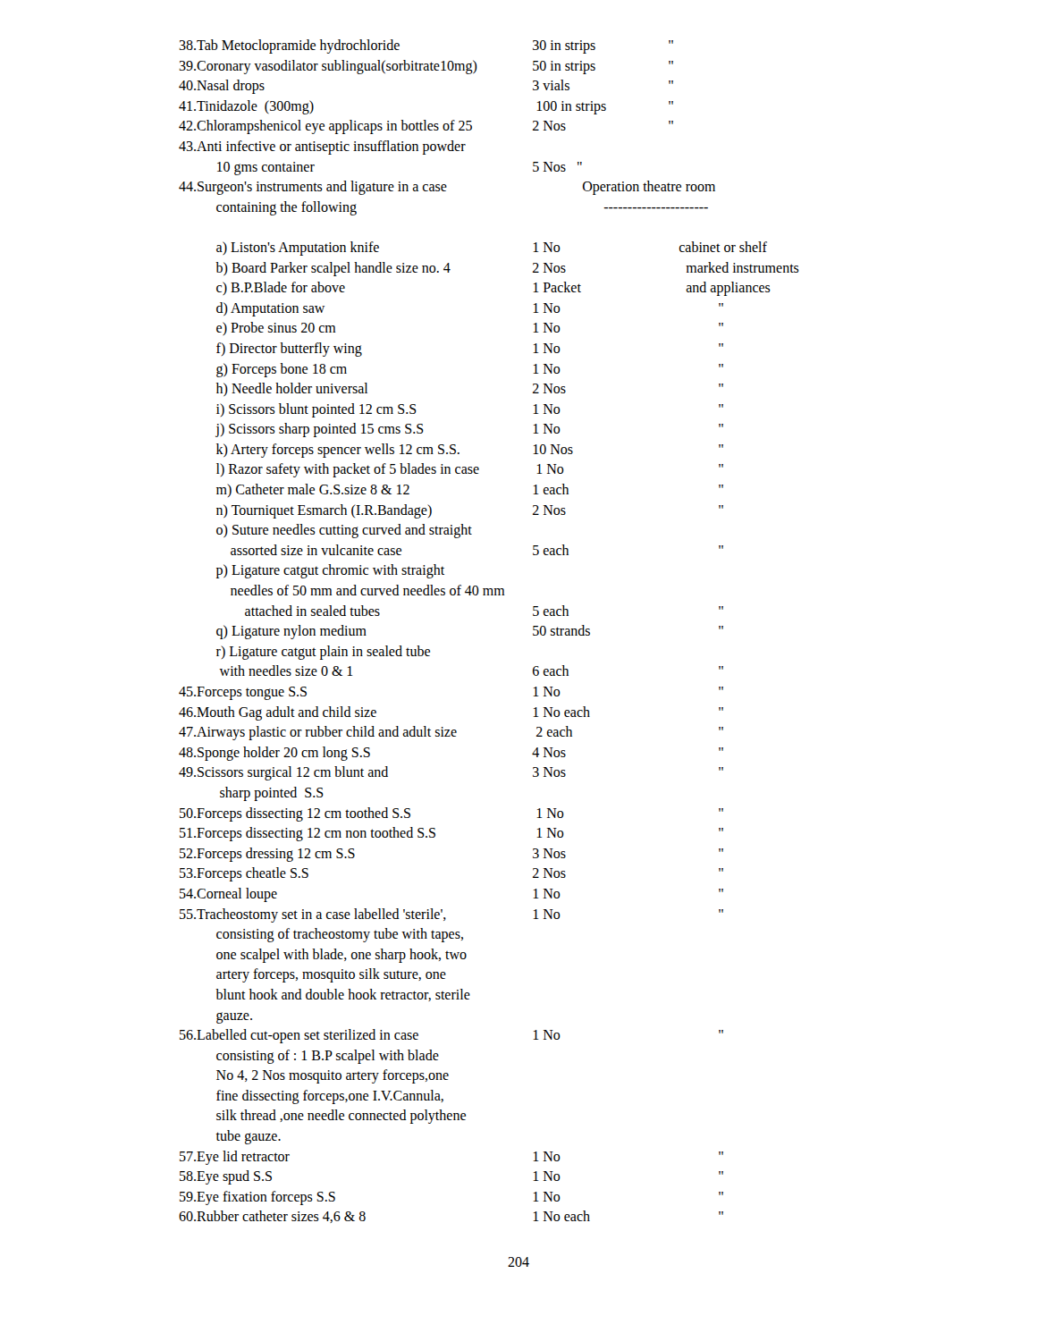| 38.Tab Metoclopramide hydrochloride | 30 in strips | " |
| 39.Coronary vasodilator sublingual(sorbitrate10mg) | 50 in strips | " |
| 40.Nasal drops | 3 vials | " |
| 41.Tinidazole (300mg) | 100 in strips | " |
| 42.Chlorampshenicol eye applicaps in bottles of 25 | 2 Nos | " |
| 43.Anti infective or antiseptic insufflation powder | | |
| 10 gms container | 5 Nos " | |
| 44.Surgeon's instruments and ligature in a case | Operation theatre room |
| containing the following | ---------------------- |
| a) Liston's Amputation knife | 1 No | cabinet or shelf |
| b) Board Parker scalpel handle size no. 4 | 2 Nos | marked instruments |
| c) B.P.Blade for above | 1 Packet | and appliances |
| d) Amputation saw | 1 No | " |
| e) Probe sinus 20 cm | 1 No | " |
| f) Director butterfly wing | 1 No | " |
| g) Forceps bone 18 cm | 1 No | " |
| h) Needle holder universal | 2 Nos | " |
| i) Scissors blunt pointed 12 cm S.S | 1 No | " |
| j) Scissors sharp pointed 15 cms S.S | 1 No | " |
| k) Artery forceps spencer wells 12 cm S.S. | 10 Nos | " |
| l) Razor safety with packet of 5 blades in case | 1 No | " |
| m) Catheter male G.S.size 8 & 12 | 1 each | " |
| n) Tourniquet Esmarch (I.R.Bandage) | 2 Nos | " |
| o) Suture needles cutting curved and straight | | |
| assorted size in vulcanite case | 5 each | " |
| p) Ligature catgut chromic with straight | | |
| needles of 50 mm and curved needles of 40 mm | |
| attached in sealed tubes | 5 each | " |
| q) Ligature nylon medium | 50 strands | " |
| r) Ligature catgut plain in sealed tube | | |
| with needles size 0 & 1 | 6 each | " |
| 45.Forceps tongue S.S | 1 No | " |
| 46.Mouth Gag adult and child size | 1 No each | " |
| 47.Airways plastic or rubber child and adult size | 2 each | " |
| 48.Sponge holder 20 cm long S.S | 4 Nos | " |
| 49.Scissors surgical 12 cm blunt and | 3 Nos | " |
| sharp pointed S.S | | |
| 50.Forceps dissecting 12 cm toothed S.S | 1 No | " |
| 51.Forceps dissecting 12 cm non toothed S.S | 1 No | " |
| 52.Forceps dressing 12 cm S.S | 3 Nos | " |
| 53.Forceps cheatle S.S | 2 Nos | " |
| 54.Corneal loupe | 1 No | " |
| 55.Tracheostomy set in a case labelled 'sterile', | 1 No | " |
| consisting of tracheostomy tube with tapes, | | |
| one scalpel with blade, one sharp hook, two | | |
| artery forceps, mosquito silk suture, one | | |
| blunt hook and double hook retractor, sterile | | |
| gauze. | | |
| 56.Labelled cut-open set sterilized in case | 1 No | " |
| consisting of : 1 B.P scalpel with blade | | |
| No 4, 2 Nos mosquito artery forceps,one | | |
| fine dissecting forceps,one I.V.Cannula, | | |
| silk thread ,one needle connected polythene | | |
| tube gauze. | | |
| 57.Eye lid retractor | 1 No | " |
| 58.Eye spud S.S | 1 No | " |
| 59.Eye fixation forceps S.S | 1 No | " |
| 60.Rubber catheter sizes 4,6 & 8 | 1 No each | " |
204